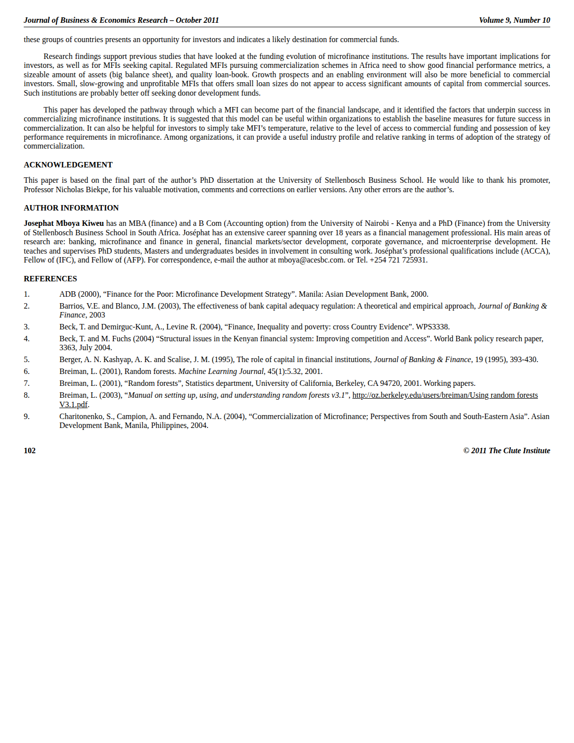Journal of Business & Economics Research – October 2011 Volume 9, Number 10
these groups of countries presents an opportunity for investors and indicates a likely destination for commercial funds.
Research findings support previous studies that have looked at the funding evolution of microfinance institutions. The results have important implications for investors, as well as for MFIs seeking capital. Regulated MFIs pursuing commercialization schemes in Africa need to show good financial performance metrics, a sizeable amount of assets (big balance sheet), and quality loan-book. Growth prospects and an enabling environment will also be more beneficial to commercial investors. Small, slow-growing and unprofitable MFIs that offers small loan sizes do not appear to access significant amounts of capital from commercial sources. Such institutions are probably better off seeking donor development funds.
This paper has developed the pathway through which a MFI can become part of the financial landscape, and it identified the factors that underpin success in commercializing microfinance institutions. It is suggested that this model can be useful within organizations to establish the baseline measures for future success in commercialization. It can also be helpful for investors to simply take MFI’s temperature, relative to the level of access to commercial funding and possession of key performance requirements in microfinance. Among organizations, it can provide a useful industry profile and relative ranking in terms of adoption of the strategy of commercialization.
Acknowledgement
This paper is based on the final part of the author’s PhD dissertation at the University of Stellenbosch Business School. He would like to thank his promoter, Professor Nicholas Biekpe, for his valuable motivation, comments and corrections on earlier versions. Any other errors are the author’s.
Author Information
Josephat Mboya Kiweu has an MBA (finance) and a B Com (Accounting option) from the University of Nairobi - Kenya and a PhD (Finance) from the University of Stellenbosch Business School in South Africa. Joséphat has an extensive career spanning over 18 years as a financial management professional. His main areas of research are: banking, microfinance and finance in general, financial markets/sector development, corporate governance, and microenterprise development. He teaches and supervises PhD students, Masters and undergraduates besides in involvement in consulting work. Joséphat’s professional qualifications include (ACCA), Fellow of (IFC), and Fellow of (AFP). For correspondence, e-mail the author at mboya@acesbc.com. or Tel. +254 721 725931.
References
ADB (2000), “Finance for the Poor: Microfinance Development Strategy”. Manila: Asian Development Bank, 2000.
Barrios, V.E. and Blanco, J.M. (2003), The effectiveness of bank capital adequacy regulation: A theoretical and empirical approach, Journal of Banking & Finance, 2003
Beck, T. and Demirguc-Kunt, A., Levine R. (2004), “Finance, Inequality and poverty: cross Country Evidence”. WPS3338.
Beck, T. and M. Fuchs (2004) “Structural issues in the Kenyan financial system: Improving competition and Access”. World Bank policy research paper, 3363, July 2004.
Berger, A. N. Kashyap, A. K. and Scalise, J. M. (1995), The role of capital in financial institutions, Journal of Banking & Finance, 19 (1995), 393-430.
Breiman, L. (2001), Random forests. Machine Learning Journal, 45(1):5.32, 2001.
Breiman, L. (2001), “Random forests”, Statistics department, University of California, Berkeley, CA 94720, 2001. Working papers.
Breiman, L. (2003), “Manual on setting up, using, and understanding random forests v3.1”, http://oz.berkeley.edu/users/breiman/Using random forests V3.1.pdf.
Charitonenko, S., Campion, A. and Fernando, N.A. (2004), “Commercialization of Microfinance; Perspectives from South and South-Eastern Asia”. Asian Development Bank, Manila, Philippines, 2004.
102 © 2011 The Clute Institute